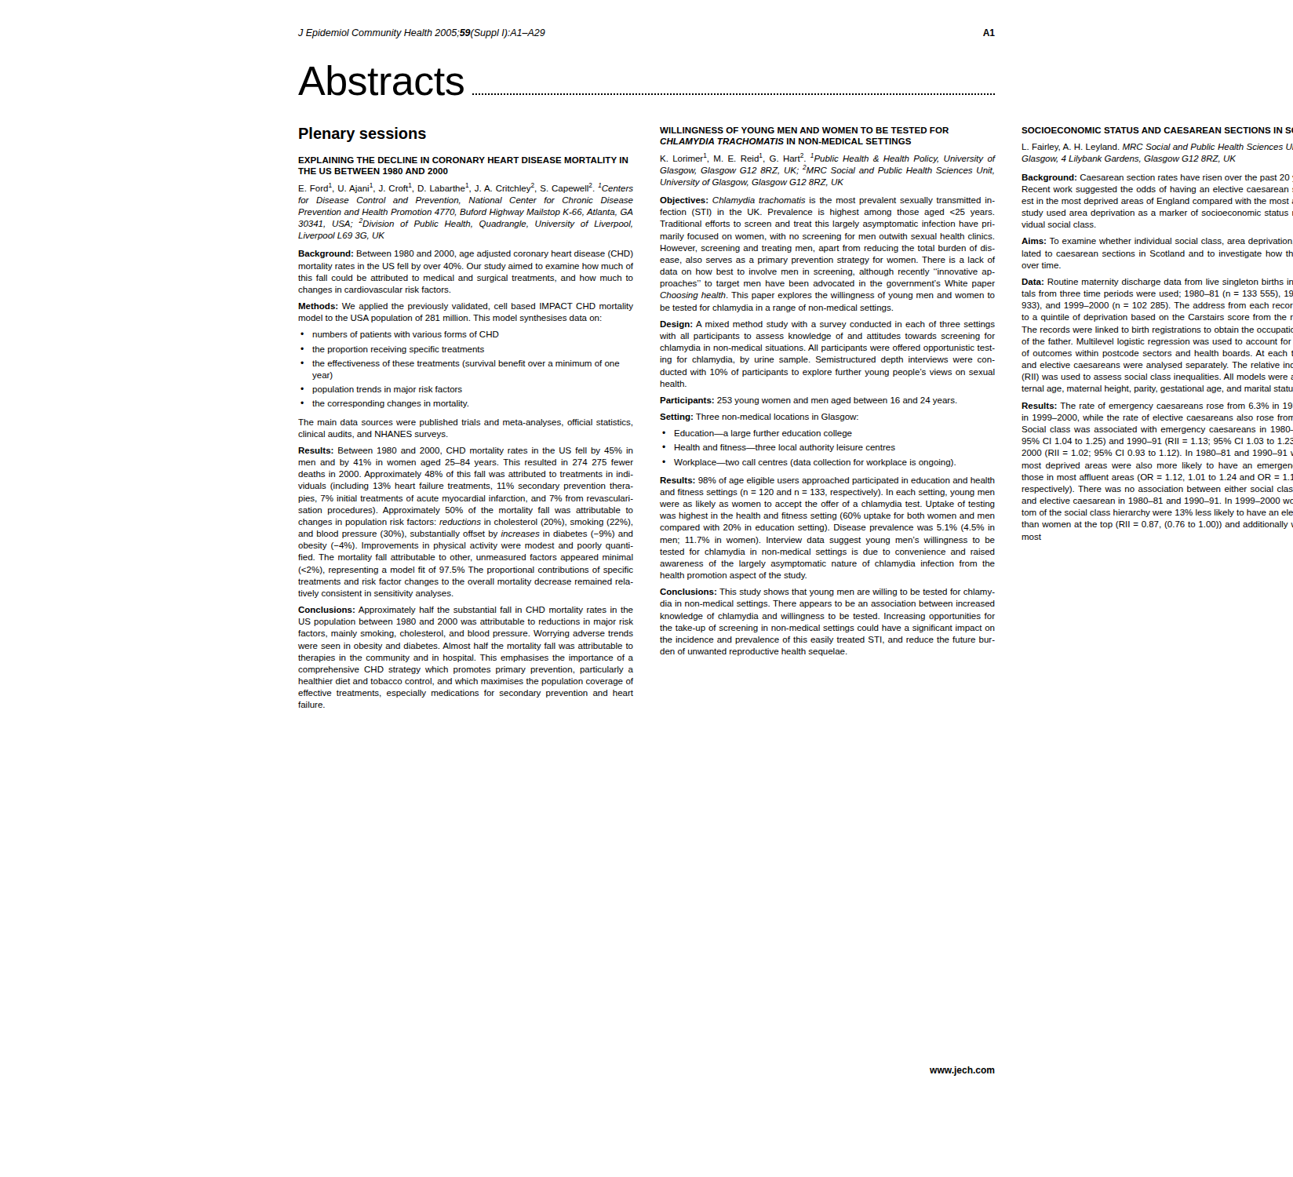J Epidemiol Community Health 2005;59(Suppl I):A1–A29
A1
Abstracts
Plenary sessions
Explaining the decline in coronary heart disease mortality in the US between 1980 and 2000
E. Ford1, U. Ajani1, J. Croft1, D. Labarthe1, J. A. Critchley2, S. Capewell2. 1Centers for Disease Control and Prevention, National Center for Chronic Disease Prevention and Health Promotion 4770, Buford Highway Mailstop K-66, Atlanta, GA 30341, USA; 2Division of Public Health, Quadrangle, University of Liverpool, Liverpool L69 3G, UK
Background: Between 1980 and 2000, age adjusted coronary heart disease (CHD) mortality rates in the US fell by over 40%. Our study aimed to examine how much of this fall could be attributed to medical and surgical treatments, and how much to changes in cardiovascular risk factors.
Methods: We applied the previously validated, cell based IMPACT CHD mortality model to the USA population of 281 million. This model synthesises data on:
numbers of patients with various forms of CHD
the proportion receiving specific treatments
the effectiveness of these treatments (survival benefit over a minimum of one year)
population trends in major risk factors
the corresponding changes in mortality.
The main data sources were published trials and meta-analyses, official statistics, clinical audits, and NHANES surveys.
Results: Between 1980 and 2000, CHD mortality rates in the US fell by 45% in men and by 41% in women aged 25–84 years. This resulted in 274 275 fewer deaths in 2000. Approximately 48% of this fall was attributed to treatments in individuals (including 13% heart failure treatments, 11% secondary prevention therapies, 7% initial treatments of acute myocardial infarction, and 7% from revascularisation procedures). Approximately 50% of the mortality fall was attributable to changes in population risk factors: reductions in cholesterol (20%), smoking (22%), and blood pressure (30%), substantially offset by increases in diabetes (−9%) and obesity (−4%). Improvements in physical activity were modest and poorly quantified. The mortality fall attributable to other, unmeasured factors appeared minimal (<2%), representing a model fit of 97.5% The proportional contributions of specific treatments and risk factor changes to the overall mortality decrease remained relatively consistent in sensitivity analyses.
Conclusions: Approximately half the substantial fall in CHD mortality rates in the US population between 1980 and 2000 was attributable to reductions in major risk factors, mainly smoking, cholesterol, and blood pressure. Worrying adverse trends were seen in obesity and diabetes. Almost half the mortality fall was attributable to therapies in the community and in hospital. This emphasises the importance of a comprehensive CHD strategy which promotes primary prevention, particularly a healthier diet and tobacco control, and which maximises the population coverage of effective treatments, especially medications for secondary prevention and heart failure.
Willingness of young men and women to be tested for Chlamydia trachomatis in non-medical settings
K. Lorimer1, M. E. Reid1, G. Hart2. 1Public Health & Health Policy, University of Glasgow, Glasgow G12 8RZ, UK; 2MRC Social and Public Health Sciences Unit, University of Glasgow, Glasgow G12 8RZ, UK
Objectives: Chlamydia trachomatis is the most prevalent sexually transmitted infection (STI) in the UK. Prevalence is highest among those aged <25 years. Traditional efforts to screen and treat this largely asymptomatic infection have primarily focused on women, with no screening for men outwith sexual health clinics. However, screening and treating men, apart from reducing the total burden of disease, also serves as a primary prevention strategy for women. There is a lack of data on how best to involve men in screening, although recently ‘‘innovative approaches’’ to target men have been advocated in the government’s White paper Choosing health. This paper explores the willingness of young men and women to be tested for chlamydia in a range of non-medical settings.
Design: A mixed method study with a survey conducted in each of three settings with all participants to assess knowledge of and attitudes towards screening for chlamydia in non-medical situations. All participants were offered opportunistic testing for chlamydia, by urine sample. Semistructured depth interviews were conducted with 10% of participants to explore further young people’s views on sexual health.
Participants: 253 young women and men aged between 16 and 24 years.
Setting: Three non-medical locations in Glasgow:
Education—a large further education college
Health and fitness—three local authority leisure centres
Workplace—two call centres (data collection for workplace is ongoing).
Results: 98% of age eligible users approached participated in education and health and fitness settings (n = 120 and n = 133, respectively). In each setting, young men were as likely as women to accept the offer of a chlamydia test. Uptake of testing was highest in the health and fitness setting (60% uptake for both women and men compared with 20% in education setting). Disease prevalence was 5.1% (4.5% in men; 11.7% in women). Interview data suggest young men’s willingness to be tested for chlamydia in non-medical settings is due to convenience and raised awareness of the largely asymptomatic nature of chlamydia infection from the health promotion aspect of the study.
Conclusions: This study shows that young men are willing to be tested for chlamydia in non-medical settings. There appears to be an association between increased knowledge of chlamydia and willingness to be tested. Increasing opportunities for the take-up of screening in non-medical settings could have a significant impact on the incidence and prevalence of this easily treated STI, and reduce the future burden of unwanted reproductive health sequelae.
Socioeconomic status and caesarean sections in Scotland
L. Fairley, A. H. Leyland. MRC Social and Public Health Sciences Unit, University of Glasgow, 4 Lilybank Gardens, Glasgow G12 8RZ, UK
Background: Caesarean section rates have risen over the past 20 years in the UK. Recent work suggested the odds of having an elective caesarean section are lowest in the most deprived areas of England compared with the most affluent, but that study used area deprivation as a marker of socioeconomic status rather than individual social class.
Aims: To examine whether individual social class, area deprivation, or both are related to caesarean sections in Scotland and to investigate how this has changed over time.
Data: Routine maternity discharge data from live singleton births in Scottish hospitals from three time periods were used; 1980–81 (n = 133 555), 1990–91 (n = 128 933), and 1999–2000 (n = 102 285). The address from each record was assigned to a quintile of deprivation based on the Carstairs score from the relevant census. The records were linked to birth registrations to obtain the occupational social class of the father. Multilevel logistic regression was used to account for the correlations of outcomes within postcode sectors and health boards. At each time emergency and elective caesareans were analysed separately. The relative index of inequality (RII) was used to assess social class inequalities. All models were adjusted for maternal age, maternal height, parity, gestational age, and marital status.
Results: The rate of emergency caesareans rose from 6.3% in 1980–81 to 11.9% in 1999–2000, while the rate of elective caesareans also rose from 3.6% to 5.5%. Social class was associated with emergency caesareans in 1980–81 (RII = 1.14; 95% CI 1.04 to 1.25) and 1990–91 (RII = 1.13; 95% CI 1.03 to 1.23) but not 1999–2000 (RII = 1.02; 95% CI 0.93 to 1.12). In 1980–81 and 1990–91 women from the most deprived areas were also more likely to have an emergency section than those in most affluent areas (OR = 1.12, 1.01 to 1.24 and OR = 1.13, 1.03 to 1.24, respectively). There was no association between either social class or deprivation and elective caesarean in 1980–81 and 1990–91. In 1999–2000 women at the bottom of the social class hierarchy were 13% less likely to have an elective caesarean than women at the top (RII = 0.87, (0.76 to 1.00)) and additionally women from the most
www.jech.com